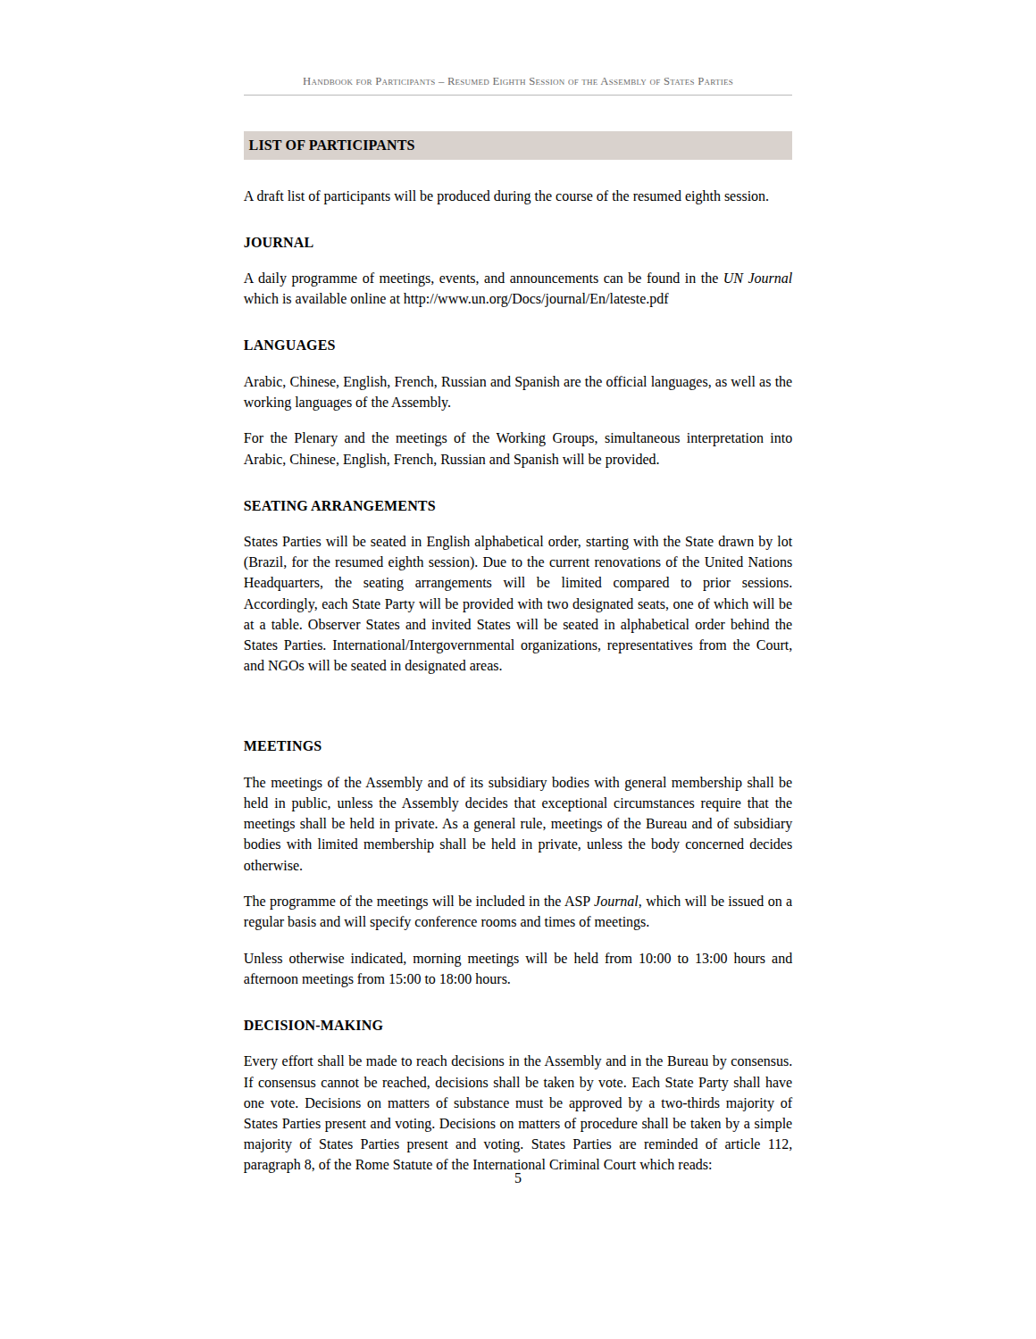Handbook for Participants – Resumed Eighth Session of the Assembly of States Parties
LIST OF PARTICIPANTS
A draft list of participants will be produced during the course of the resumed eighth session.
JOURNAL
A daily programme of meetings, events, and announcements can be found in the UN Journal which is available online at http://www.un.org/Docs/journal/En/lateste.pdf
LANGUAGES
Arabic, Chinese, English, French, Russian and Spanish are the official languages, as well as the working languages of the Assembly.
For the Plenary and the meetings of the Working Groups, simultaneous interpretation into Arabic, Chinese, English, French, Russian and Spanish will be provided.
SEATING ARRANGEMENTS
States Parties will be seated in English alphabetical order, starting with the State drawn by lot (Brazil, for the resumed eighth session). Due to the current renovations of the United Nations Headquarters, the seating arrangements will be limited compared to prior sessions. Accordingly, each State Party will be provided with two designated seats, one of which will be at a table. Observer States and invited States will be seated in alphabetical order behind the States Parties. International/Intergovernmental organizations, representatives from the Court, and NGOs will be seated in designated areas.
MEETINGS
The meetings of the Assembly and of its subsidiary bodies with general membership shall be held in public, unless the Assembly decides that exceptional circumstances require that the meetings shall be held in private. As a general rule, meetings of the Bureau and of subsidiary bodies with limited membership shall be held in private, unless the body concerned decides otherwise.
The programme of the meetings will be included in the ASP Journal, which will be issued on a regular basis and will specify conference rooms and times of meetings.
Unless otherwise indicated, morning meetings will be held from 10:00 to 13:00 hours and afternoon meetings from 15:00 to 18:00 hours.
DECISION-MAKING
Every effort shall be made to reach decisions in the Assembly and in the Bureau by consensus. If consensus cannot be reached, decisions shall be taken by vote. Each State Party shall have one vote. Decisions on matters of substance must be approved by a two-thirds majority of States Parties present and voting. Decisions on matters of procedure shall be taken by a simple majority of States Parties present and voting. States Parties are reminded of article 112, paragraph 8, of the Rome Statute of the International Criminal Court which reads:
5